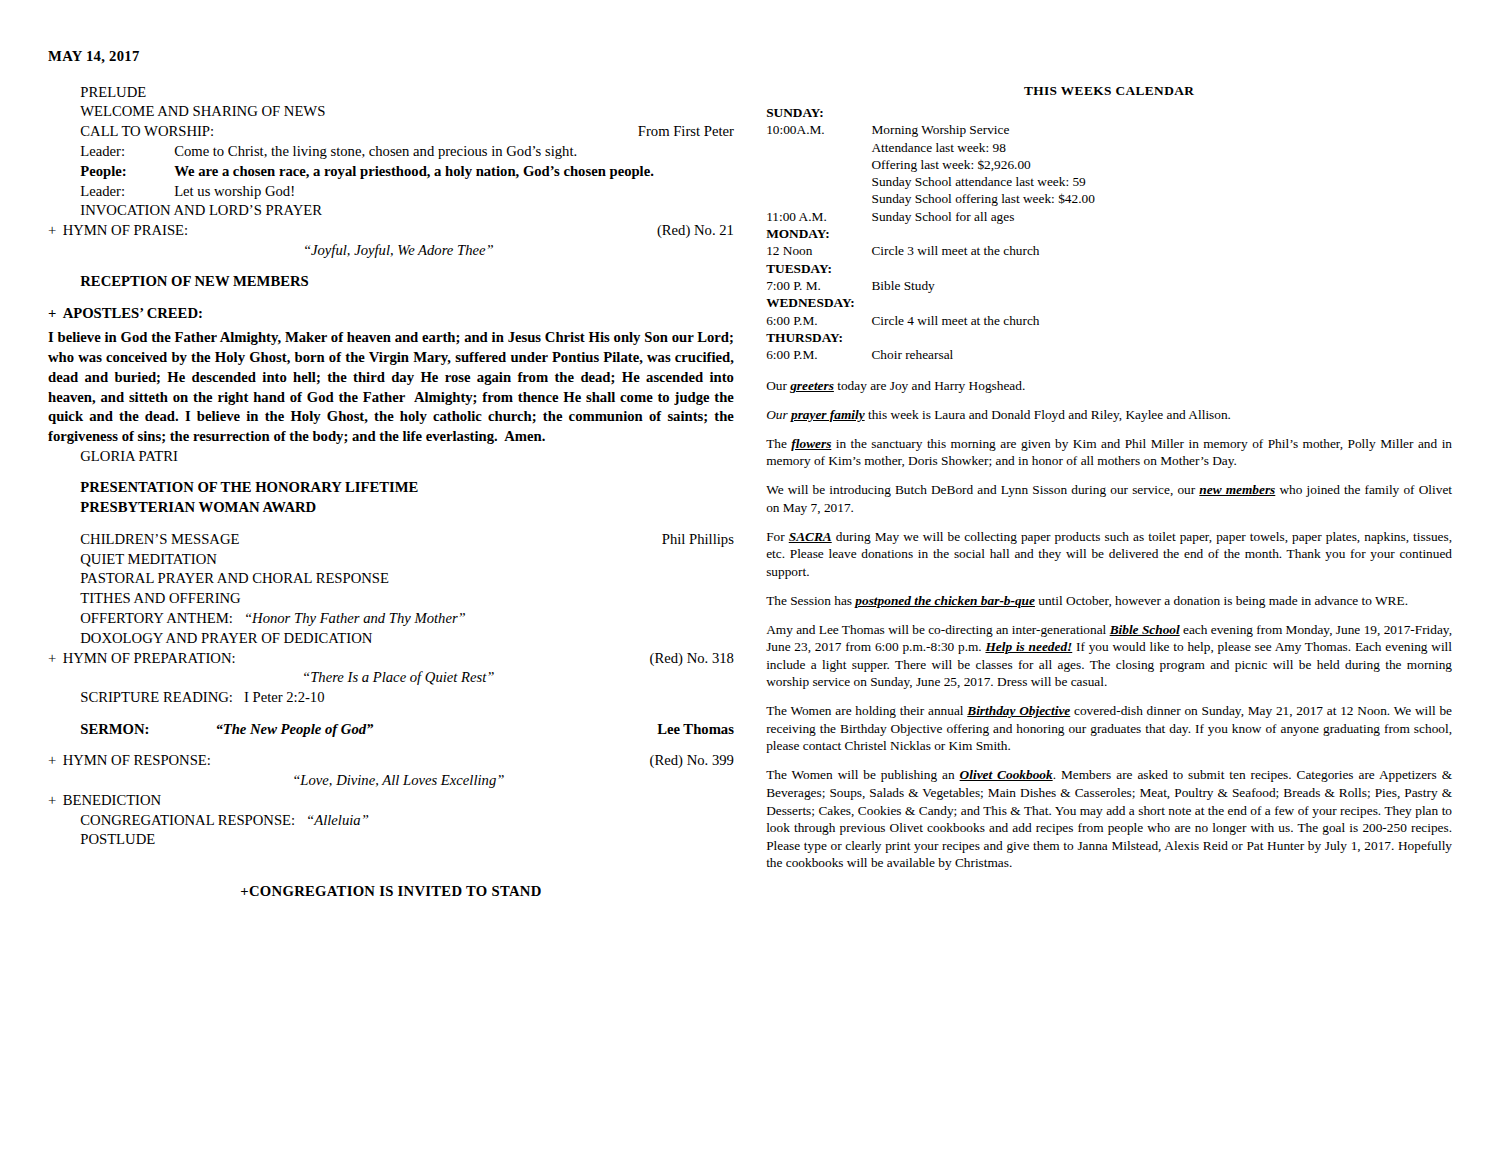MAY 14, 2017
PRELUDE
WELCOME AND SHARING OF NEWS
CALL TO WORSHIP: From First Peter
Leader: Come to Christ, the living stone, chosen and precious in God’s sight.
People: We are a chosen race, a royal priesthood, a holy nation, God’s chosen people.
Leader: Let us worship God!
INVOCATION AND LORD’S PRAYER
+HYMN OF PRAISE: (Red) No. 21
“Joyful, Joyful, We Adore Thee”
RECEPTION OF NEW MEMBERS
+APOSTLES’ CREED:
I believe in God the Father Almighty, Maker of heaven and earth; and in Jesus Christ His only Son our Lord; who was conceived by the Holy Ghost, born of the Virgin Mary, suffered under Pontius Pilate, was crucified, dead and buried; He descended into hell; the third day He rose again from the dead; He ascended into heaven, and sitteth on the right hand of God the Father Almighty; from thence He shall come to judge the quick and the dead. I believe in the Holy Ghost, the holy catholic church; the communion of saints; the forgiveness of sins; the resurrection of the body; and the life everlasting. Amen.
GLORIA PATRI
PRESENTATION OF THE HONORARY LIFETIME
PRESBYTERIAN WOMAN AWARD
CHILDREN’S MESSAGE Phil Phillips
QUIET MEDITATION
PASTORAL PRAYER AND CHORAL RESPONSE
TITHES AND OFFERING
OFFERTORY ANTHEM: “Honor Thy Father and Thy Mother”
DOXOLOGY AND PRAYER OF DEDICATION
+HYMN OF PREPARATION: (Red) No. 318
“There Is a Place of Quiet Rest”
SCRIPTURE READING: I Peter 2:2-10
SERMON: “The New People of God” Lee Thomas
+HYMN OF RESPONSE: (Red) No. 399
“Love, Divine, All Loves Excelling”
+BENEDICTION
CONGREGATIONAL RESPONSE: “Alleluia”
POSTLUDE
+CONGREGATION IS INVITED TO STAND
THIS WEEKS CALENDAR
| SUNDAY: |
| 10:00A.M. | Morning Worship Service |
| | Attendance last week: 98 |
| | Offering last week: $2,926.00 |
| | Sunday School attendance last week: 59 |
| | Sunday School offering last week: $42.00 |
| 11:00 A.M. | Sunday School for all ages |
| MONDAY: |
| 12 Noon | Circle 3 will meet at the church |
| TUESDAY: |
| 7:00 P. M. | Bible Study |
| WEDNESDAY: |
| 6:00 P.M. | Circle 4 will meet at the church |
| THURSDAY: |
| 6:00 P.M. | Choir rehearsal |
Our greeters today are Joy and Harry Hogshead.
Our prayer family this week is Laura and Donald Floyd and Riley, Kaylee and Allison.
The flowers in the sanctuary this morning are given by Kim and Phil Miller in memory of Phil’s mother, Polly Miller and in memory of Kim’s mother, Doris Showker; and in honor of all mothers on Mother’s Day.
We will be introducing Butch DeBord and Lynn Sisson during our service, our new members who joined the family of Olivet on May 7, 2017.
For SACRA during May we will be collecting paper products such as toilet paper, paper towels, paper plates, napkins, tissues, etc. Please leave donations in the social hall and they will be delivered the end of the month. Thank you for your continued support.
The Session has postponed the chicken bar-b-que until October, however a donation is being made in advance to WRE.
Amy and Lee Thomas will be co-directing an inter-generational Bible School each evening from Monday, June 19, 2017-Friday, June 23, 2017 from 6:00 p.m.-8:30 p.m. Help is needed! If you would like to help, please see Amy Thomas. Each evening will include a light supper. There will be classes for all ages. The closing program and picnic will be held during the morning worship service on Sunday, June 25, 2017. Dress will be casual.
The Women are holding their annual Birthday Objective covered-dish dinner on Sunday, May 21, 2017 at 12 Noon. We will be receiving the Birthday Objective offering and honoring our graduates that day. If you know of anyone graduating from school, please contact Christel Nicklas or Kim Smith.
The Women will be publishing an Olivet Cookbook. Members are asked to submit ten recipes. Categories are Appetizers & Beverages; Soups, Salads & Vegetables; Main Dishes & Casseroles; Meat, Poultry & Seafood; Breads & Rolls; Pies, Pastry & Desserts; Cakes, Cookies & Candy; and This & That. You may add a short note at the end of a few of your recipes. They plan to look through previous Olivet cookbooks and add recipes from people who are no longer with us. The goal is 200-250 recipes. Please type or clearly print your recipes and give them to Janna Milstead, Alexis Reid or Pat Hunter by July 1, 2017. Hopefully the cookbooks will be available by Christmas.